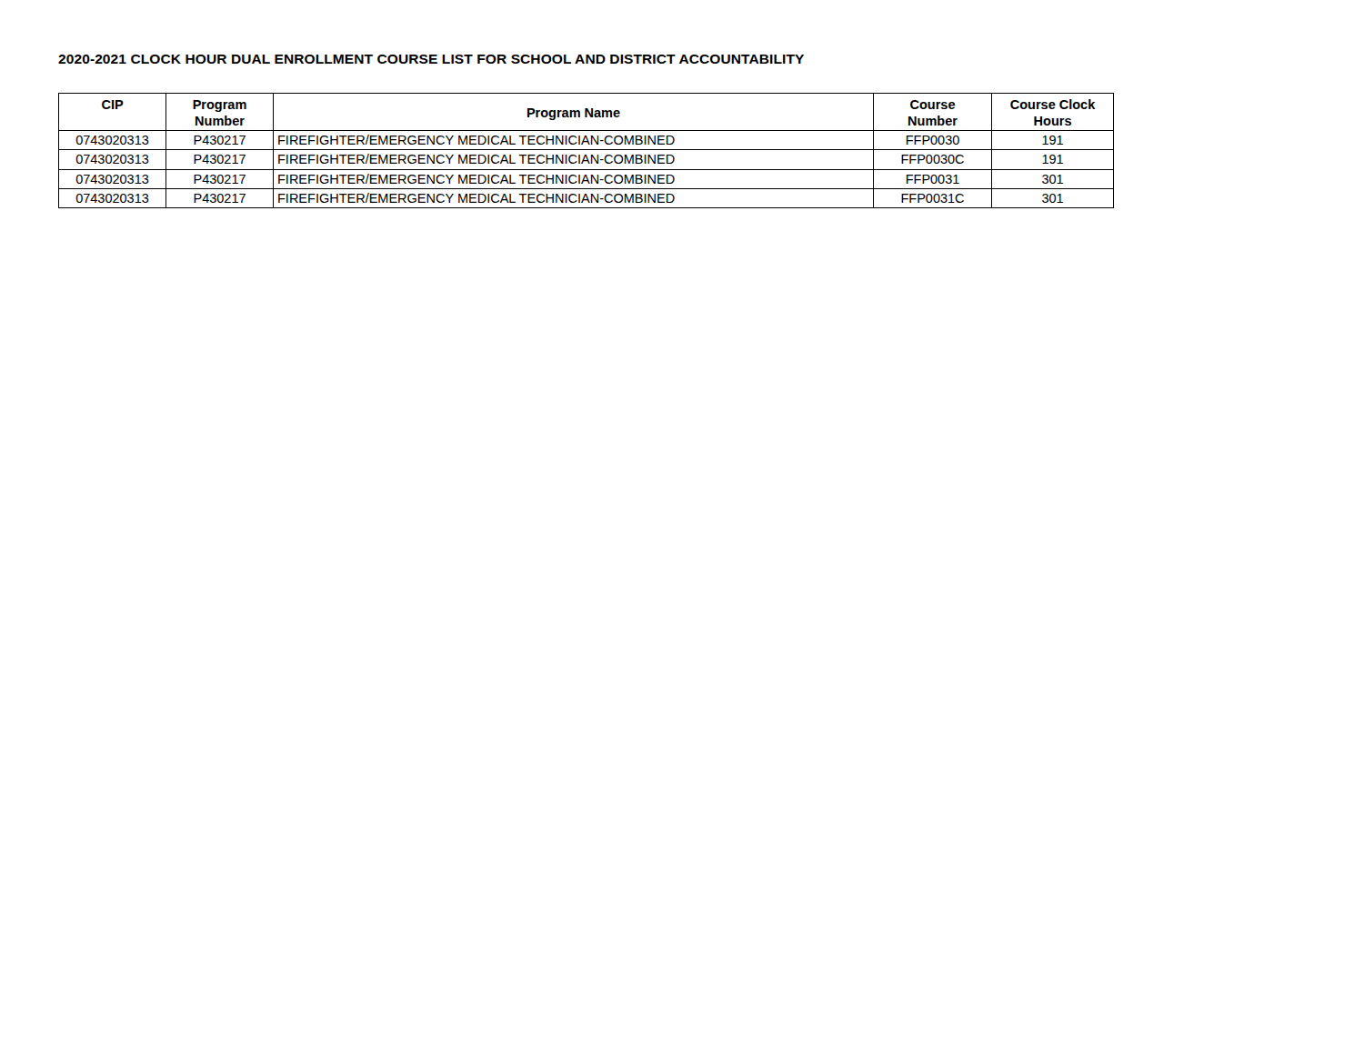2020-2021 CLOCK HOUR DUAL ENROLLMENT COURSE LIST FOR SCHOOL AND DISTRICT ACCOUNTABILITY
| CIP | Program Number | Program Name | Course Number | Course Clock Hours |
| --- | --- | --- | --- | --- |
| 0743020313 | P430217 | FIREFIGHTER/EMERGENCY MEDICAL TECHNICIAN-COMBINED | FFP0030 | 191 |
| 0743020313 | P430217 | FIREFIGHTER/EMERGENCY MEDICAL TECHNICIAN-COMBINED | FFP0030C | 191 |
| 0743020313 | P430217 | FIREFIGHTER/EMERGENCY MEDICAL TECHNICIAN-COMBINED | FFP0031 | 301 |
| 0743020313 | P430217 | FIREFIGHTER/EMERGENCY MEDICAL TECHNICIAN-COMBINED | FFP0031C | 301 |